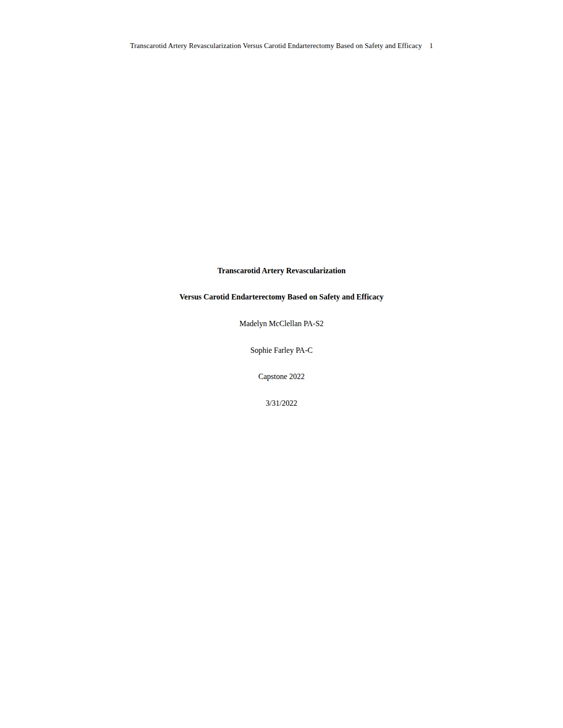Transcarotid Artery Revascularization Versus Carotid Endarterectomy Based on Safety and Efficacy 1
Transcarotid Artery Revascularization
Versus Carotid Endarterectomy Based on Safety and Efficacy
Madelyn McClellan PA-S2
Sophie Farley PA-C
Capstone 2022
3/31/2022